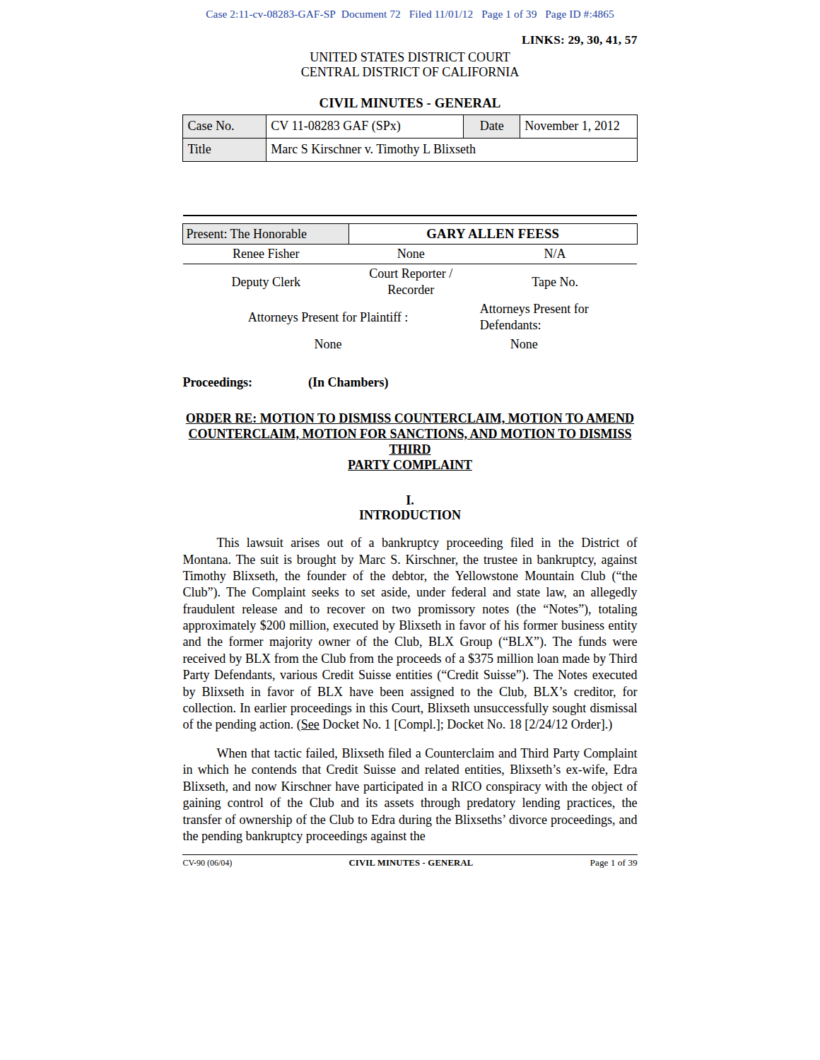Case 2:11-cv-08283-GAF-SP Document 72 Filed 11/01/12 Page 1 of 39 Page ID #:4865
LINKS: 29, 30, 41, 57
UNITED STATES DISTRICT COURT
CENTRAL DISTRICT OF CALIFORNIA
CIVIL MINUTES - GENERAL
| Case No. | CV 11-08283 GAF (SPx) | Date | November 1, 2012 |
| Title | Marc S Kirschner v. Timothy L Blixseth |
| Present: The Honorable | GARY ALLEN FEESS |
| Renee Fisher | None | N/A |
| Deputy Clerk | Court Reporter / Recorder | Tape No. |
| Attorneys Present for Plaintiff : | Attorneys Present for Defendants: |
| None | None |
Proceedings:(In Chambers)
ORDER RE: MOTION TO DISMISS COUNTERCLAIM, MOTION TO AMEND
COUNTERCLAIM, MOTION FOR SANCTIONS, AND MOTION TO DISMISS THIRD
PARTY COMPLAINT
I.
INTRODUCTION
This lawsuit arises out of a bankruptcy proceeding filed in the District of Montana. The suit is brought by Marc S. Kirschner, the trustee in bankruptcy, against Timothy Blixseth, the founder of the debtor, the Yellowstone Mountain Club (“the Club”). The Complaint seeks to set aside, under federal and state law, an allegedly fraudulent release and to recover on two promissory notes (the “Notes”), totaling approximately $200 million, executed by Blixseth in favor of his former business entity and the former majority owner of the Club, BLX Group (“BLX”). The funds were received by BLX from the Club from the proceeds of a $375 million loan made by Third Party Defendants, various Credit Suisse entities (“Credit Suisse”). The Notes executed by Blixseth in favor of BLX have been assigned to the Club, BLX’s creditor, for collection. In earlier proceedings in this Court, Blixseth unsuccessfully sought dismissal of the pending action. (See Docket No. 1 [Compl.]; Docket No. 18 [2/24/12 Order].)
When that tactic failed, Blixseth filed a Counterclaim and Third Party Complaint in which he contends that Credit Suisse and related entities, Blixseth’s ex-wife, Edra Blixseth, and now Kirschner have participated in a RICO conspiracy with the object of gaining control of the Club and its assets through predatory lending practices, the transfer of ownership of the Club to Edra during the Blixseths’ divorce proceedings, and the pending bankruptcy proceedings against the
CV-90 (06/04) CIVIL MINUTES - GENERAL Page 1 of 39